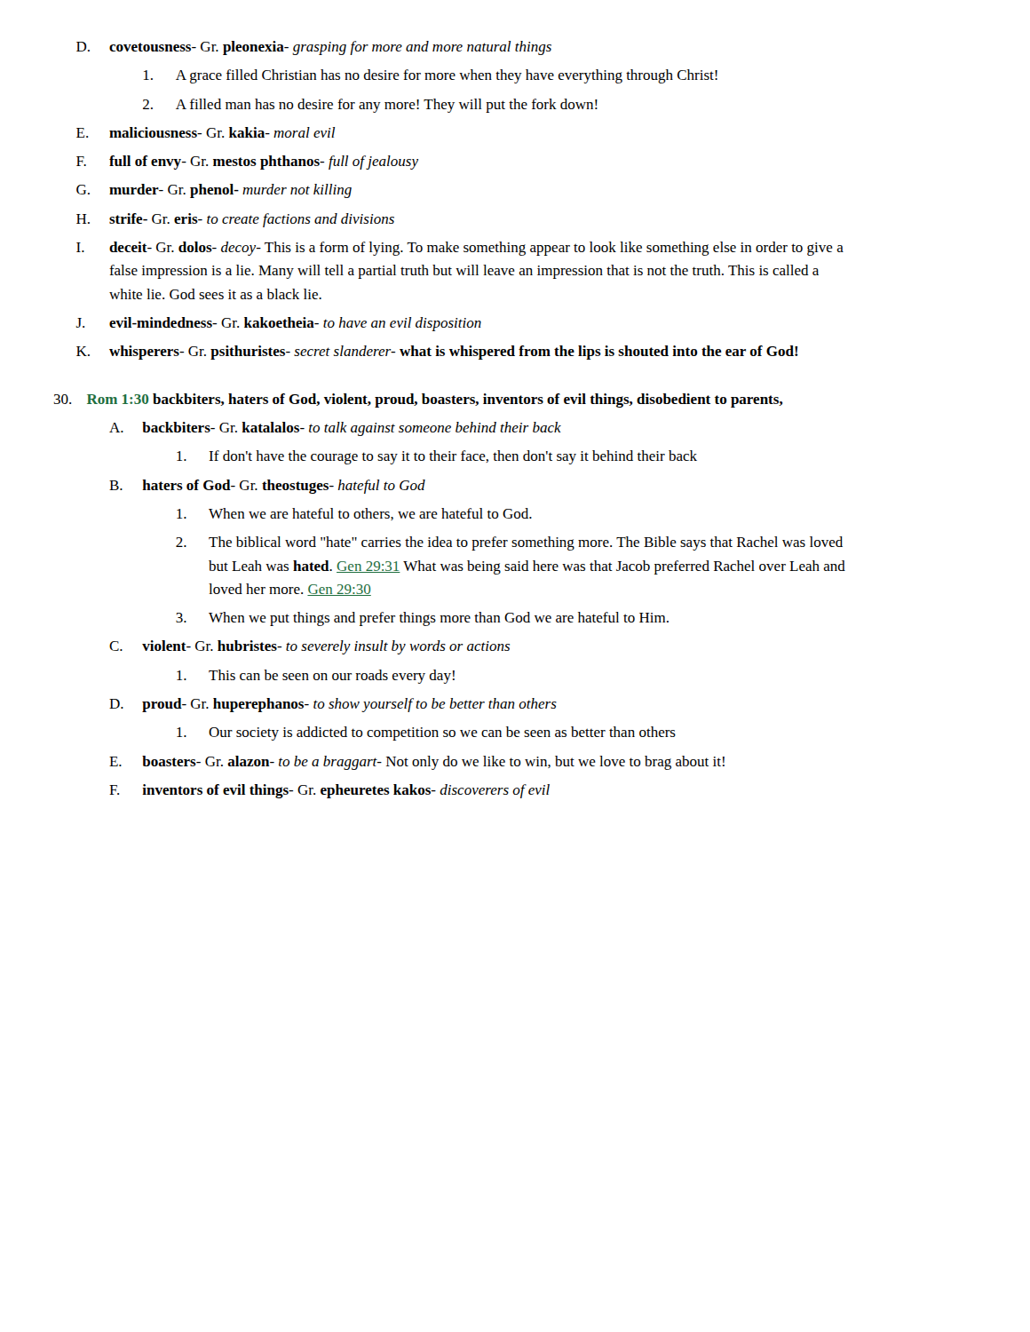D. covetousness- Gr. pleonexia- grasping for more and more natural things
1. A grace filled Christian has no desire for more when they have everything through Christ!
2. A filled man has no desire for any more! They will put the fork down!
E. maliciousness- Gr. kakia- moral evil
F. full of envy- Gr. mestos phthanos- full of jealousy
G. murder- Gr. phenol- murder not killing
H. strife- Gr. eris- to create factions and divisions
I. deceit- Gr. dolos- decoy- This is a form of lying. To make something appear to look like something else in order to give a false impression is a lie. Many will tell a partial truth but will leave an impression that is not the truth. This is called a white lie. God sees it as a black lie.
J. evil-mindedness- Gr. kakoetheia- to have an evil disposition
K. whisperers- Gr. psithuristes- secret slanderer- what is whispered from the lips is shouted into the ear of God!
30. Rom 1:30 backbiters, haters of God, violent, proud, boasters, inventors of evil things, disobedient to parents,
A. backbiters- Gr. katalalos- to talk against someone behind their back
1. If don't have the courage to say it to their face, then don't say it behind their back
B. haters of God- Gr. theostuges- hateful to God
1. When we are hateful to others, we are hateful to God.
2. The biblical word "hate" carries the idea to prefer something more. The Bible says that Rachel was loved but Leah was hated. Gen 29:31 What was being said here was that Jacob preferred Rachel over Leah and loved her more. Gen 29:30
3. When we put things and prefer things more than God we are hateful to Him.
C. violent- Gr. hubristes- to severely insult by words or actions
1. This can be seen on our roads every day!
D. proud- Gr. huperephanos- to show yourself to be better than others
1. Our society is addicted to competition so we can be seen as better than others
E. boasters- Gr. alazon- to be a braggart- Not only do we like to win, but we love to brag about it!
F. inventors of evil things- Gr. epheuretes kakos- discoverers of evil